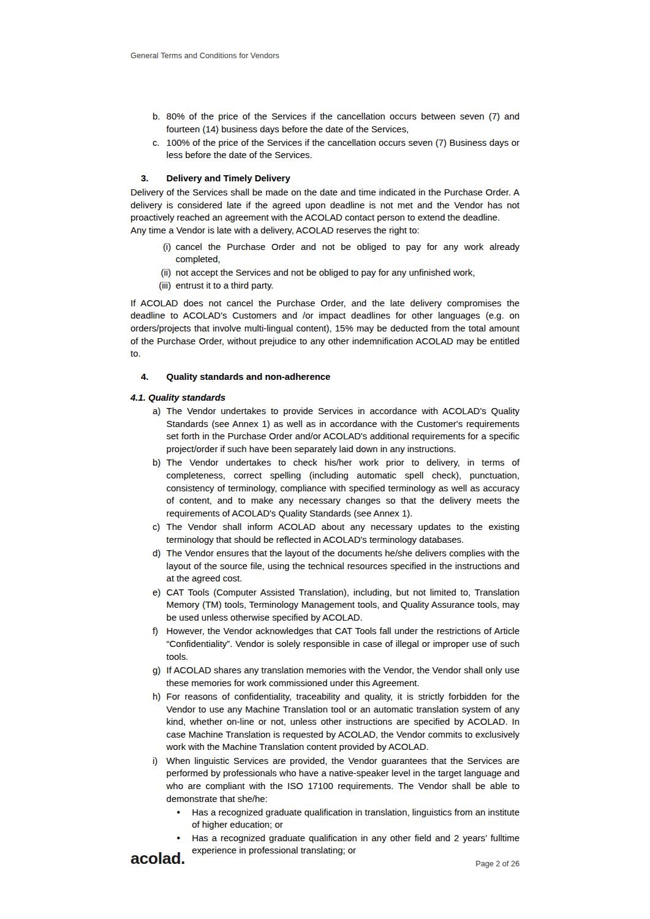General Terms and Conditions for Vendors
b. 80% of the price of the Services if the cancellation occurs between seven (7) and fourteen (14) business days before the date of the Services,
c. 100% of the price of the Services if the cancellation occurs seven (7) Business days or less before the date of the Services.
3. Delivery and Timely Delivery
Delivery of the Services shall be made on the date and time indicated in the Purchase Order. A delivery is considered late if the agreed upon deadline is not met and the Vendor has not proactively reached an agreement with the ACOLAD contact person to extend the deadline.
Any time a Vendor is late with a delivery, ACOLAD reserves the right to:
(i) cancel the Purchase Order and not be obliged to pay for any work already completed,
(ii) not accept the Services and not be obliged to pay for any unfinished work,
(iii) entrust it to a third party.
If ACOLAD does not cancel the Purchase Order, and the late delivery compromises the deadline to ACOLAD's Customers and /or impact deadlines for other languages (e.g. on orders/projects that involve multi-lingual content), 15% may be deducted from the total amount of the Purchase Order, without prejudice to any other indemnification ACOLAD may be entitled to.
4. Quality standards and non-adherence
4.1. Quality standards
a) The Vendor undertakes to provide Services in accordance with ACOLAD's Quality Standards (see Annex 1) as well as in accordance with the Customer's requirements set forth in the Purchase Order and/or ACOLAD's additional requirements for a specific project/order if such have been separately laid down in any instructions.
b) The Vendor undertakes to check his/her work prior to delivery, in terms of completeness, correct spelling (including automatic spell check), punctuation, consistency of terminology, compliance with specified terminology as well as accuracy of content, and to make any necessary changes so that the delivery meets the requirements of ACOLAD's Quality Standards (see Annex 1).
c) The Vendor shall inform ACOLAD about any necessary updates to the existing terminology that should be reflected in ACOLAD's terminology databases.
d) The Vendor ensures that the layout of the documents he/she delivers complies with the layout of the source file, using the technical resources specified in the instructions and at the agreed cost.
e) CAT Tools (Computer Assisted Translation), including, but not limited to, Translation Memory (TM) tools, Terminology Management tools, and Quality Assurance tools, may be used unless otherwise specified by ACOLAD.
f) However, the Vendor acknowledges that CAT Tools fall under the restrictions of Article “Confidentiality”. Vendor is solely responsible in case of illegal or improper use of such tools.
g) If ACOLAD shares any translation memories with the Vendor, the Vendor shall only use these memories for work commissioned under this Agreement.
h) For reasons of confidentiality, traceability and quality, it is strictly forbidden for the Vendor to use any Machine Translation tool or an automatic translation system of any kind, whether on-line or not, unless other instructions are specified by ACOLAD. In case Machine Translation is requested by ACOLAD, the Vendor commits to exclusively work with the Machine Translation content provided by ACOLAD.
i) When linguistic Services are provided, the Vendor guarantees that the Services are performed by professionals who have a native-speaker level in the target language and who are compliant with the ISO 17100 requirements. The Vendor shall be able to demonstrate that she/he:
Has a recognized graduate qualification in translation, linguistics from an institute of higher education; or
Has a recognized graduate qualification in any other field and 2 years’ fulltime experience in professional translating; or
acolad.
Page 2 of 26